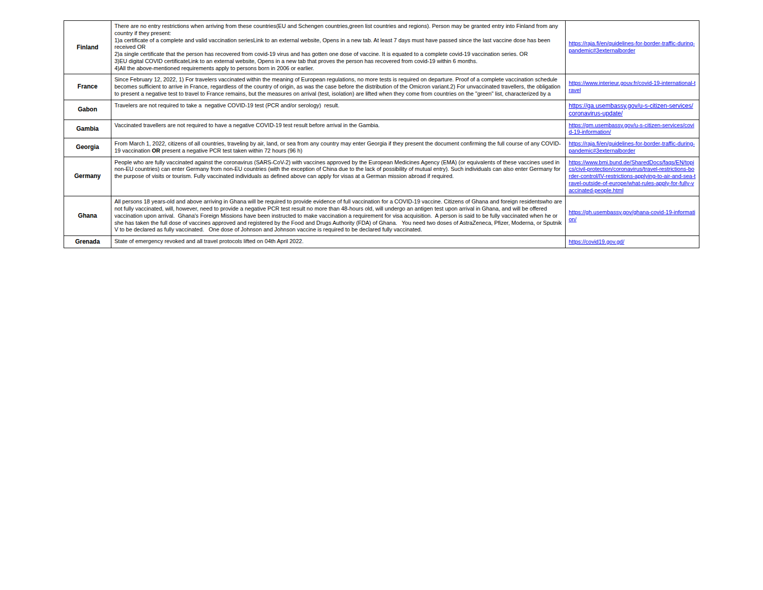| Finland | There are no entry restrictions when arriving from these countries(EU and Schengen countries,green list countries and regions). Person may be granted entry into Finland from any country if they present: 1)a certificate of a complete and valid vaccination seriesLink to an external website, Opens in a new tab. At least 7 days must have passed since the last vaccine dose has been received OR 2)a single certificate that the person has recovered from covid-19 virus and has gotten one dose of vaccine. It is equated to a complete covid-19 vaccination series. OR 3)EU digital COVID certificateLink to an external website, Opens in a new tab that proves the person has recovered from covid-19 within 6 months. 4)All the above-mentioned requirements apply to persons born in 2006 or earlier. | https://raja.fi/en/guidelines-for-border-traffic-during-pandemic#3externalborder |
| France | Since February 12, 2022, 1) For travelers vaccinated within the meaning of European regulations, no more tests is required on departure. Proof of a complete vaccination schedule becomes sufficient to arrive in France, regardless of the country of origin, as was the case before the distribution of the Omicron variant.2) For unvaccinated travellers, the obligation to present a negative test to travel to France remains, but the measures on arrival (test, isolation) are lifted when they come from countries on the "green" list, characterized by a | https://www.interieur.gouv.fr/covid-19-international-travel |
| Gabon | Travelers are not required to take a negative COVID-19 test (PCR and/or serology) result. | https://ga.usembassy.gov/u-s-citizen-services/coronavirus-update/ |
| Gambia | Vaccinated travellers are not required to have a negative COVID-19 test result before arrival in the Gambia. | https://gm.usembassy.gov/u-s-citizen-services/covid-19-information/ |
| Georgia | From March 1, 2022, citizens of all countries, traveling by air, land, or sea from any country may enter Georgia if they present the document confirming the full course of any COVID-19 vaccination OR present a negative PCR test taken within 72 hours (96 h) | https://raja.fi/en/guidelines-for-border-traffic-during-pandemic#3externalborder |
| Germany | People who are fully vaccinated against the coronavirus (SARS-CoV-2) with vaccines approved by the European Medicines Agency (EMA) (or equivalents of these vaccines used in non-EU countries) can enter Germany from non-EU countries (with the exception of China due to the lack of possibility of mutual entry). Such individuals can also enter Germany for the purpose of visits or tourism. Fully vaccinated individuals as defined above can apply for visas at a German mission abroad if required. | https://www.bmi.bund.de/SharedDocs/faqs/EN/topics/civil-protection/coronavirus/travel-restrictions-border-control/IV-restrictions-applying-to-air-and-sea-travel-outside-of-europe/what-rules-apply-for-fully-vaccinated-people.html |
| Ghana | All persons 18 years-old and above arriving in Ghana will be required to provide evidence of full vaccination for a COVID-19 vaccine. Citizens of Ghana and foreign residentswho are not fully vaccinated, will, however, need to provide a negative PCR test result no more than 48-hours old, will undergo an antigen test upon arrival in Ghana, and will be offered vaccination upon arrival. Ghana's Foreign Missions have been instructed to make vaccination a requirement for visa acquisition. A person is said to be fully vaccinated when he or she has taken the full dose of vaccines approved and registered by the Food and Drugs Authority (FDA) of Ghana. You need two doses of AstraZeneca, Pfizer, Moderna, or Sputnik V to be declared as fully vaccinated. One dose of Johnson and Johnson vaccine is required to be declared fully vaccinated. | https://gh.usembassy.gov/ghana-covid-19-information/ |
| Grenada | State of emergency revoked and all travel protocols lifted on 04th April 2022. | https://covid19.gov.gd/ |